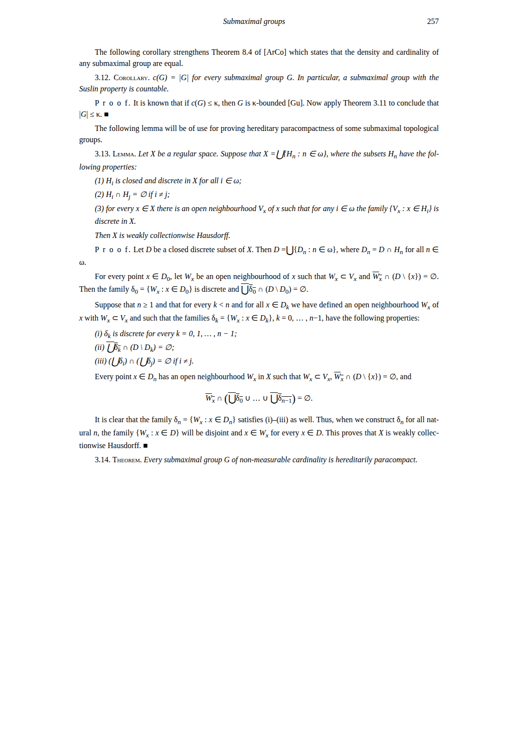Submaximal groups 257
The following corollary strengthens Theorem 8.4 of [ArCo] which states that the density and cardinality of any submaximal group are equal.
3.12. Corollary. c(G) = |G| for every submaximal group G. In particular, a submaximal group with the Suslin property is countable.
P r o o f. It is known that if c(G) ≤ κ, then G is κ-bounded [Gu]. Now apply Theorem 3.11 to conclude that |G| ≤ κ. ■
The following lemma will be of use for proving hereditary paracompactness of some submaximal topological groups.
3.13. Lemma. Let X be a regular space. Suppose that X =⋃{Hn : n ∈ ω}, where the subsets Hn have the following properties:
(1) Hi is closed and discrete in X for all i ∈ ω;
(2) Hi ∩ Hj = ∅ if i ≠ j;
(3) for every x ∈ X there is an open neighbourhood Vx of x such that for any i ∈ ω the family {Vx : x ∈ Hi} is discrete in X.
Then X is weakly collectionwise Hausdorff.
P r o o f. Let D be a closed discrete subset of X. Then D =⋃{Dn : n ∈ ω}, where Dn = D ∩ Hn for all n ∈ ω.
For every point x ∈ D0, let Wx be an open neighbourhood of x such that Wx ⊂ Vx and Wx ∩ (D \ {x}) = ∅. Then the family δ0 = {Wx : x ∈ D0} is discrete and ⋃δ0 ∩ (D \ D0) = ∅.
Suppose that n ≥ 1 and that for every k < n and for all x ∈ Dk we have defined an open neighbourhood Wx of x with Wx ⊂ Vx and such that the families δk = {Wx : x ∈ Dk}, k = 0, … , n−1, have the following properties:
(i) δk is discrete for every k = 0, 1, … , n − 1;
(ii) ⋃δk ∩ (D \ Dk) = ∅;
(iii) (⋃δi) ∩ (⋃δj) = ∅ if i ≠ j.
Every point x ∈ Dn has an open neighbourhood Wx in X such that Wx ⊂ Vx, Wx ∩ (D \ {x}) = ∅, and
Wx ∩ (⋃δ0 ∪ … ∪ ⋃δn−1) = ∅.
It is clear that the family δn = {Wx : x ∈ Dn} satisfies (i)–(iii) as well. Thus, when we construct δn for all natural n, the family {Wx : x ∈ D} will be disjoint and x ∈ Wx for every x ∈ D. This proves that X is weakly collectionwise Hausdorff. ■
3.14. Theorem. Every submaximal group G of non-measurable cardinality is hereditarily paracompact.